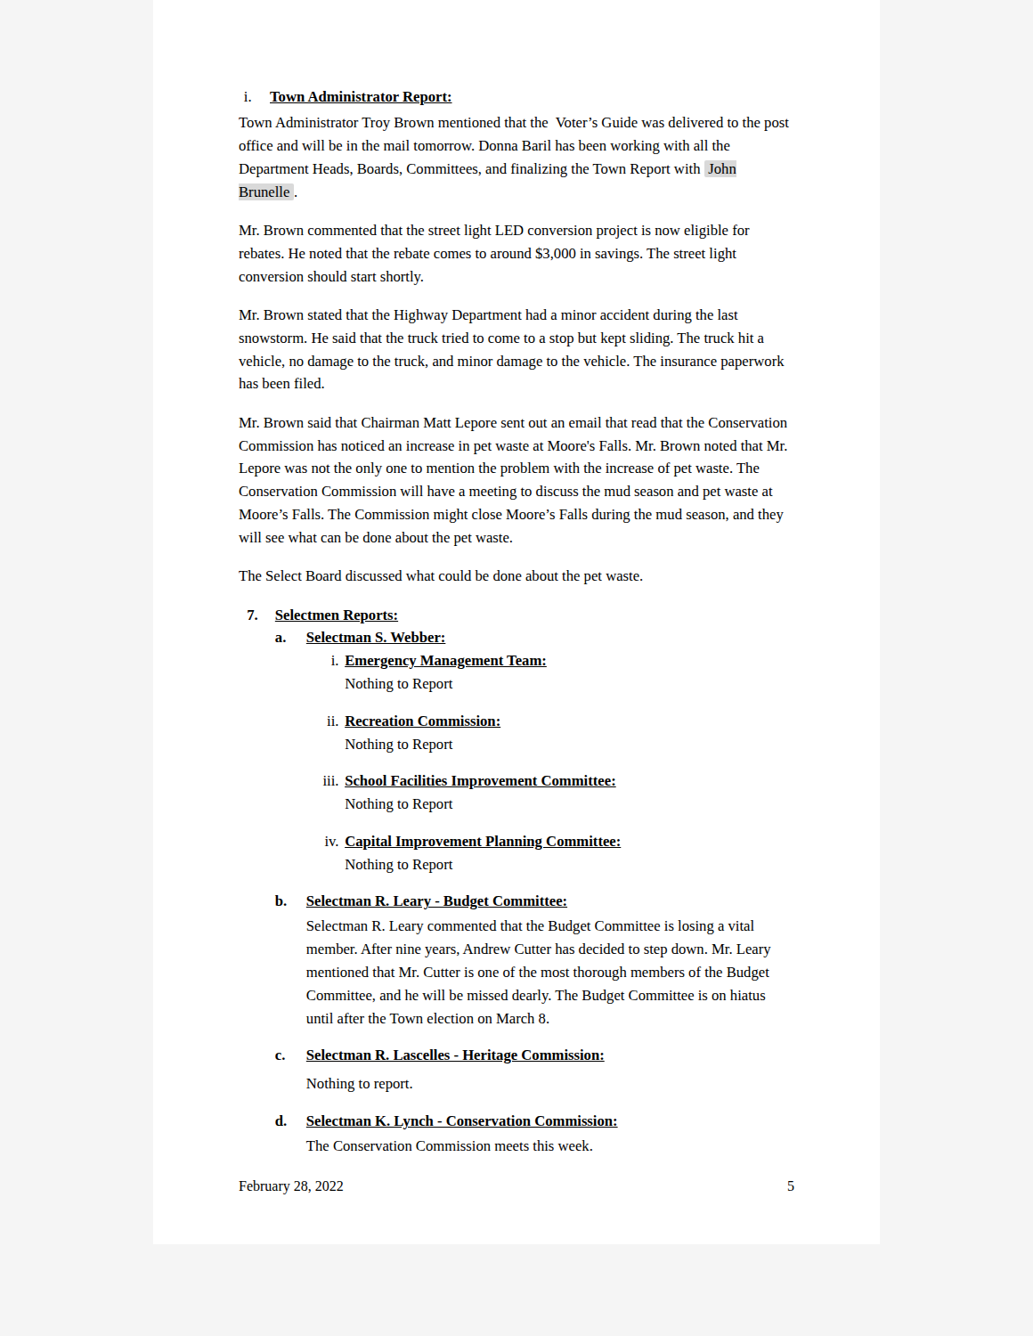i. Town Administrator Report:
Town Administrator Troy Brown mentioned that the Voter’s Guide was delivered to the post office and will be in the mail tomorrow. Donna Baril has been working with all the Department Heads, Boards, Committees, and finalizing the Town Report with John Brunelle.
Mr. Brown commented that the street light LED conversion project is now eligible for rebates. He noted that the rebate comes to around $3,000 in savings. The street light conversion should start shortly.
Mr. Brown stated that the Highway Department had a minor accident during the last snowstorm. He said that the truck tried to come to a stop but kept sliding. The truck hit a vehicle, no damage to the truck, and minor damage to the vehicle. The insurance paperwork has been filed.
Mr. Brown said that Chairman Matt Lepore sent out an email that read that the Conservation Commission has noticed an increase in pet waste at Moore's Falls. Mr. Brown noted that Mr. Lepore was not the only one to mention the problem with the increase of pet waste. The Conservation Commission will have a meeting to discuss the mud season and pet waste at Moore’s Falls. The Commission might close Moore’s Falls during the mud season, and they will see what can be done about the pet waste.
The Select Board discussed what could be done about the pet waste.
7. Selectmen Reports:
a. Selectman S. Webber:
i.
Emergency Management Team:
Nothing to Report
ii.
Recreation Commission:
Nothing to Report
iii.
School Facilities Improvement Committee:
Nothing to Report
iv.
Capital Improvement Planning Committee:
Nothing to Report
b. Selectman R. Leary - Budget Committee:
Selectman R. Leary commented that the Budget Committee is losing a vital member. After nine years, Andrew Cutter has decided to step down. Mr. Leary mentioned that Mr. Cutter is one of the most thorough members of the Budget Committee, and he will be missed dearly. The Budget Committee is on hiatus until after the Town election on March 8.
c. Selectman R. Lascelles - Heritage Commission:
Nothing to report.
d. Selectman K. Lynch - Conservation Commission:
The Conservation Commission meets this week.
February 28, 2022 5